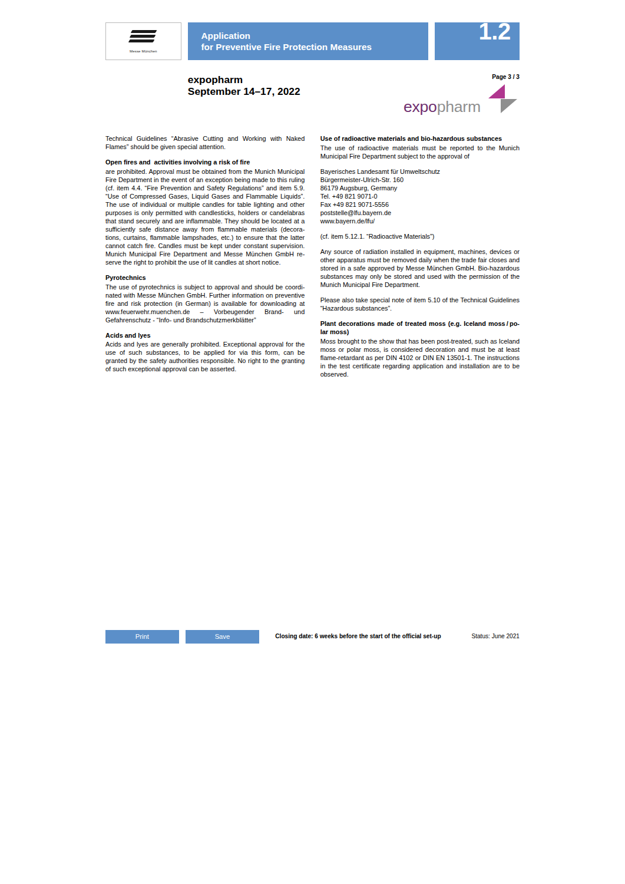Messe München
Application
for Preventive Fire Protection Measures
1.2
expopharm
September 14–17, 2022
Page 3 / 3
expo pharm
Technical Guidelines “Abrasive Cutting and Working with Naked Flames” should be given special attention.
Open fires and activities involving a risk of fire
are prohibited. Approval must be obtained from the Munich Municipal Fire Department in the event of an exception being made to this ruling (cf. item 4.4. “Fire Prevention and Safety Regulations” and item 5.9. “Use of Compressed Gases, Liquid Gases and Flammable Liquids”. The use of individual or multiple candles for table lighting and other purposes is only permitted with candlesticks, holders or candelabras that stand securely and are inflammable. They should be located at a sufficiently safe distance away from flammable materials (decorations, curtains, flammable lampshades, etc.) to ensure that the latter cannot catch fire. Candles must be kept under constant supervision. Munich Municipal Fire Department and Messe München GmbH reserve the right to prohibit the use of lit candles at short notice.
Pyrotechnics
The use of pyrotechnics is subject to approval and should be coordinated with Messe München GmbH. Further information on preventive fire and risk protection (in German) is available for downloading at www.feuerwehr.muenchen.de – Vorbeugender Brand- und Gefahrenschutz - “Info- und Brandschutzmerkblätter”
Acids and lyes
Acids and lyes are generally prohibited. Exceptional approval for the use of such substances, to be applied for via this form, can be granted by the safety authorities responsible. No right to the granting of such exceptional approval can be asserted.
Use of radioactive materials and bio-hazardous substances
The use of radioactive materials must be reported to the Munich Municipal Fire Department subject to the approval of
Bayerisches Landesamt für Umweltschutz Bürgermeister-Ulrich-Str. 160 86179 Augsburg, Germany Tel. +49 821 9071-0 Fax +49 821 9071-5556 poststelle@lfu.bayern.de www.bayern.de/lfu/
(cf. item 5.12.1. “Radioactive Materials”)
Any source of radiation installed in equipment, machines, devices or other apparatus must be removed daily when the trade fair closes and stored in a safe approved by Messe München GmbH. Bio-hazardous substances may only be stored and used with the permission of the Munich Municipal Fire Department.
Please also take special note of item 5.10 of the Technical Guidelines “Hazardous substances”.
Plant decorations made of treated moss (e.g. Iceland moss / polar moss)
Moss brought to the show that has been post-treated, such as Iceland moss or polar moss, is considered decoration and must be at least flame-retardant as per DIN 4102 or DIN EN 13501-1. The instructions in the test certificate regarding application and installation are to be observed.
Print
Save
Closing date: 6 weeks before the start of the official set-up
Status: June 2021